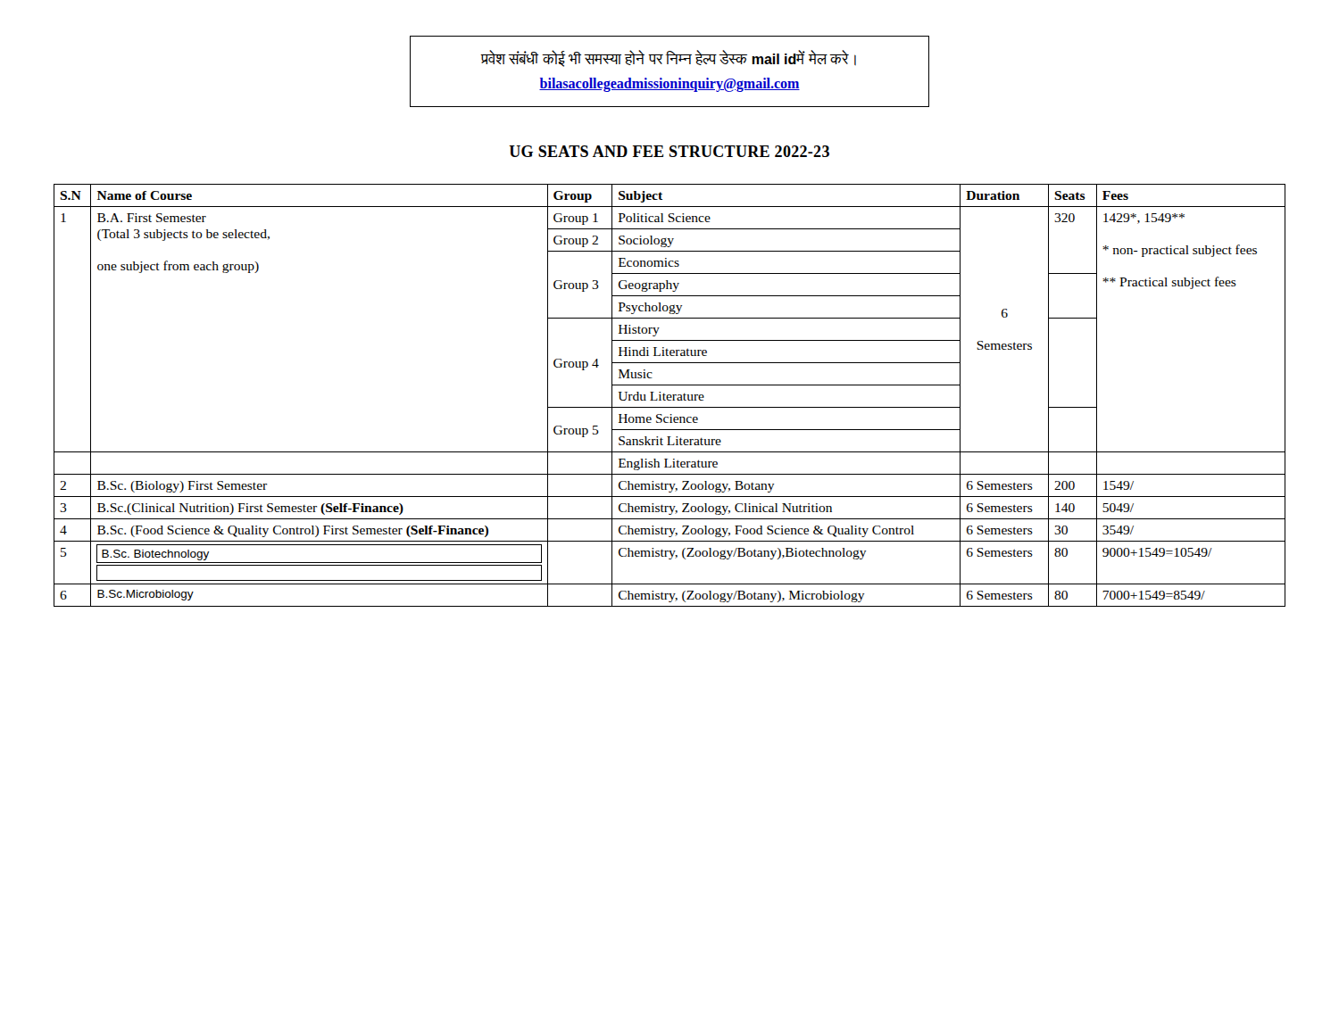प्रवेश संबंधी कोई भी समस्या होने पर निम्न हेल्प डेस्क mail idमें मेल करे।
bilasacollegeadmissioninquiry@gmail.com
UG SEATS AND FEE STRUCTURE 2022-23
| S.N | Name of Course | Group | Subject | Duration | Seats | Fees |
| --- | --- | --- | --- | --- | --- | --- |
| 1 | B.A. First Semester (Total 3 subjects to be selected, one subject from each group) | Group 1 | Political Science | 6 Semesters | 320 | 1429*, 1549** * non- practical subject fees ** Practical subject fees |
| Group 2 | Sociology |
| Group 3 | Economics |
| Geography | |
| Psychology |
| Group 4 | History | |
| Hindi Literature |
| Music |
| Urdu Literature |
| Group 5 | Home Science | |
| Sanskrit Literature |
| | | | English Literature | | | |
| 2 | B.Sc. (Biology) First Semester | | Chemistry, Zoology, Botany | 6 Semesters | 200 | 1549/ |
| 3 | B.Sc.(Clinical Nutrition) First Semester (Self-Finance) | | Chemistry, Zoology, Clinical Nutrition | 6 Semesters | 140 | 5049/ |
| 4 | B.Sc. (Food Science & Quality Control) First Semester (Self-Finance) | | Chemistry, Zoology, Food Science & Quality Control | 6 Semesters | 30 | 3549/ |
| 5 | B.Sc. Biotechnology | | Chemistry, (Zoology/Botany),Biotechnology | 6 Semesters | 80 | 9000+1549=10549/ |
| 6 | B.Sc.Microbiology | | Chemistry, (Zoology/Botany), Microbiology | 6 Semesters | 80 | 7000+1549=8549/ |